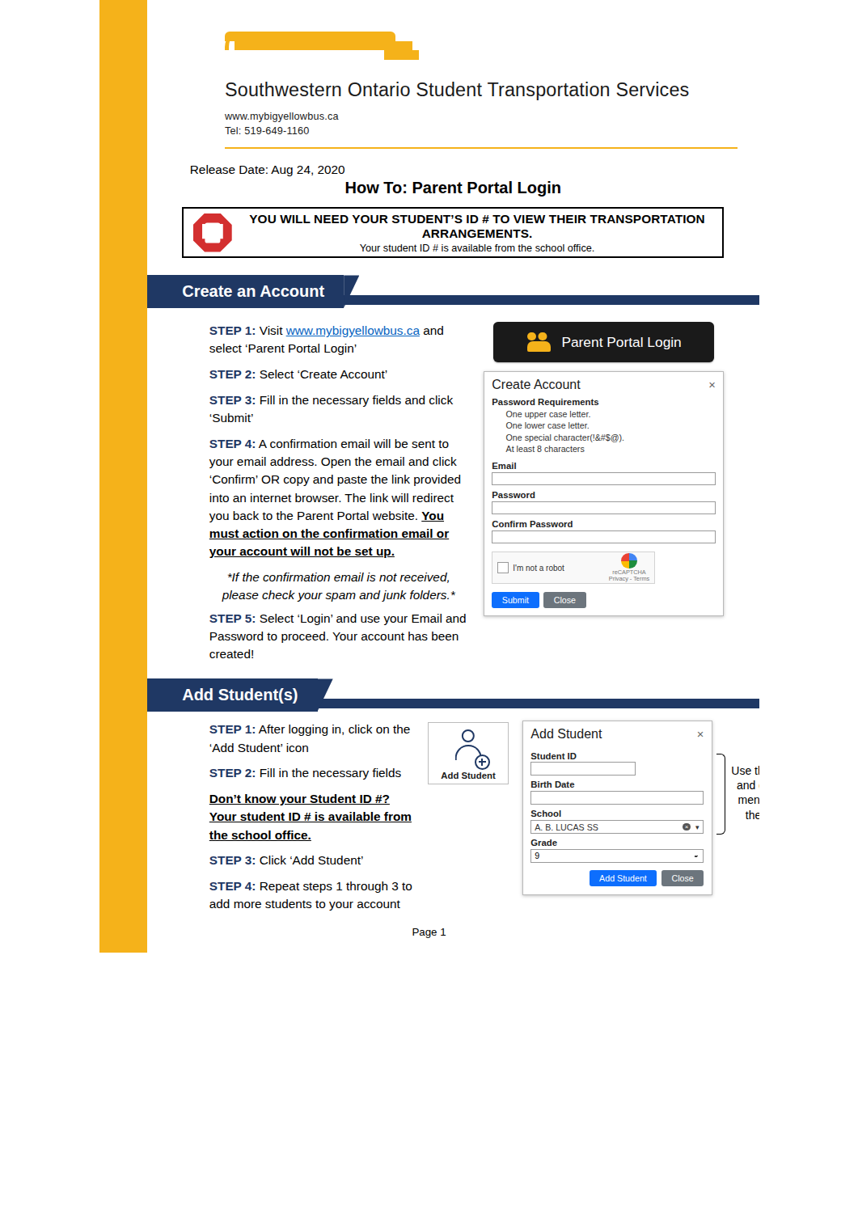Southwestern Ontario Student Transportation Services
www.mybigyellowbus.ca
Tel: 519-649-1160
Release Date: Aug 24, 2020
How To: Parent Portal Login
YOU WILL NEED YOUR STUDENT’S ID # TO VIEW THEIR TRANSPORTATION ARRANGEMENTS.
Your student ID # is available from the school office.
Create an Account
STEP 1: Visit www.mybigyellowbus.ca and select ‘Parent Portal Login’
STEP 2: Select ‘Create Account’
STEP 3: Fill in the necessary fields and click ‘Submit’
STEP 4: A confirmation email will be sent to your email address. Open the email and click ‘Confirm’ OR copy and paste the link provided into an internet browser. The link will redirect you back to the Parent Portal website. You must action on the confirmation email or your account will not be set up.
*If the confirmation email is not received, please check your spam and junk folders.*
STEP 5: Select ‘Login’ and use your Email and Password to proceed. Your account has been created!
Parent Portal Login
Create Account
×
Password Requirements
One upper case letter.
One lower case letter.
One special character(!&#$@).
At least 8 characters
Email
Password
Confirm Password
I'm not a robot
reCAPTCHA
Privacy - Terms
Submit
Close
Add Student(s)
STEP 1: After logging in, click on the ‘Add Student’ icon
STEP 2: Fill in the necessary fields
Don’t know your Student ID #?
Your student ID # is available from the school office.
STEP 3: Click ‘Add Student’
STEP 4: Repeat steps 1 through 3 to add more students to your account
Add Student
Add Student
×
Student ID
Birth Date
School
A. B. LUCAS SS × ▾
Grade 9
Add Student
Close
Use the calendar and drop down menus to fill in these fields
Page 1